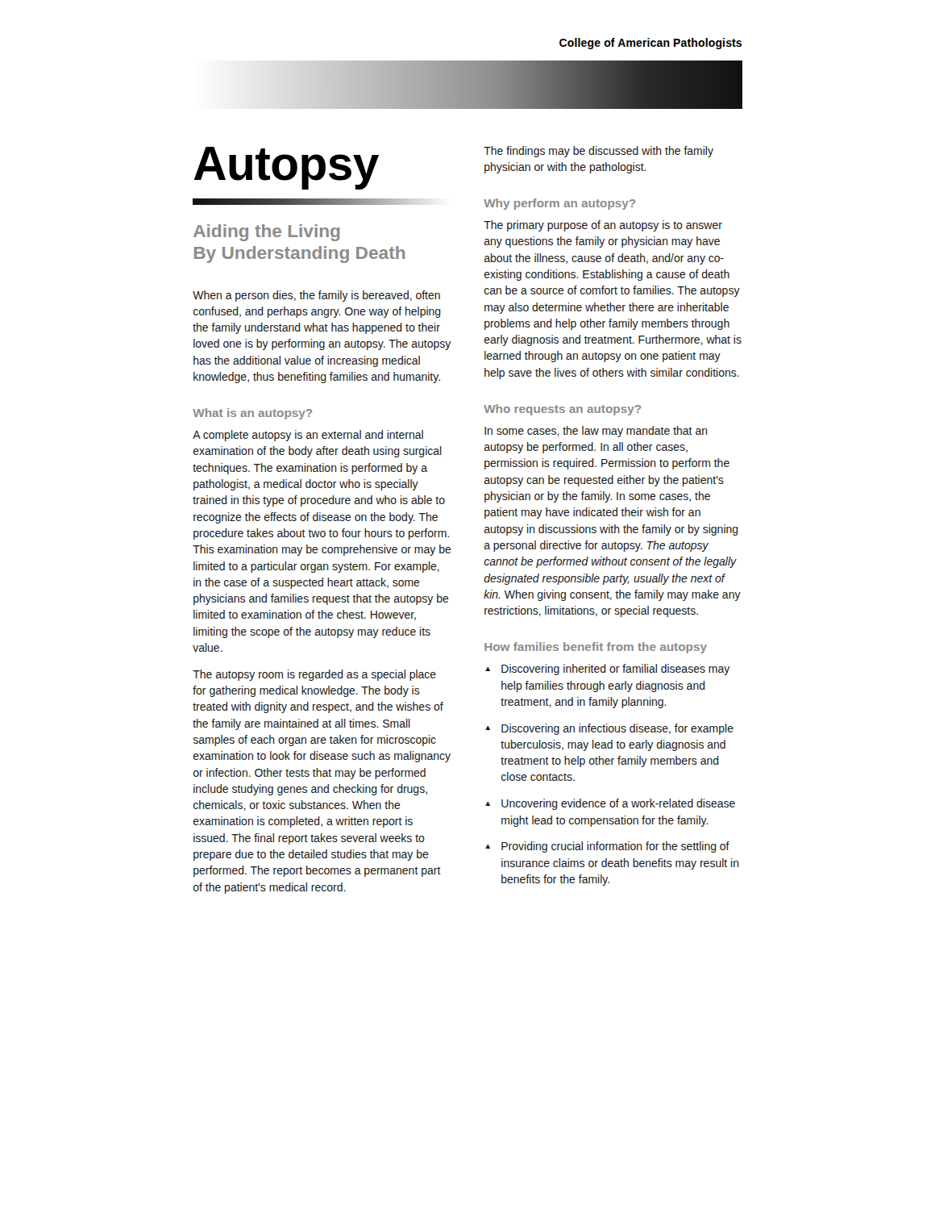College of American Pathologists
Autopsy
Aiding the Living
By Understanding Death
When a person dies, the family is bereaved, often confused, and perhaps angry. One way of helping the family understand what has happened to their loved one is by performing an autopsy. The autopsy has the additional value of increasing medical knowledge, thus benefiting families and humanity.
What is an autopsy?
A complete autopsy is an external and internal examination of the body after death using surgical techniques. The examination is performed by a pathologist, a medical doctor who is specially trained in this type of procedure and who is able to recognize the effects of disease on the body. The procedure takes about two to four hours to perform. This examination may be comprehensive or may be limited to a particular organ system. For example, in the case of a suspected heart attack, some physicians and families request that the autopsy be limited to examination of the chest. However, limiting the scope of the autopsy may reduce its value.
The autopsy room is regarded as a special place for gathering medical knowledge. The body is treated with dignity and respect, and the wishes of the family are maintained at all times. Small samples of each organ are taken for microscopic examination to look for disease such as malignancy or infection. Other tests that may be performed include studying genes and checking for drugs, chemicals, or toxic substances. When the examination is completed, a written report is issued. The final report takes several weeks to prepare due to the detailed studies that may be performed. The report becomes a permanent part of the patient's medical record.
The findings may be discussed with the family physician or with the pathologist.
Why perform an autopsy?
The primary purpose of an autopsy is to answer any questions the family or physician may have about the illness, cause of death, and/or any co-existing conditions. Establishing a cause of death can be a source of comfort to families. The autopsy may also determine whether there are inheritable problems and help other family members through early diagnosis and treatment. Furthermore, what is learned through an autopsy on one patient may help save the lives of others with similar conditions.
Who requests an autopsy?
In some cases, the law may mandate that an autopsy be performed. In all other cases, permission is required. Permission to perform the autopsy can be requested either by the patient's physician or by the family. In some cases, the patient may have indicated their wish for an autopsy in discussions with the family or by signing a personal directive for autopsy. The autopsy cannot be performed without consent of the legally designated responsible party, usually the next of kin. When giving consent, the family may make any restrictions, limitations, or special requests.
How families benefit from the autopsy
Discovering inherited or familial diseases may help families through early diagnosis and treatment, and in family planning.
Discovering an infectious disease, for example tuberculosis, may lead to early diagnosis and treatment to help other family members and close contacts.
Uncovering evidence of a work-related disease might lead to compensation for the family.
Providing crucial information for the settling of insurance claims or death benefits may result in benefits for the family.